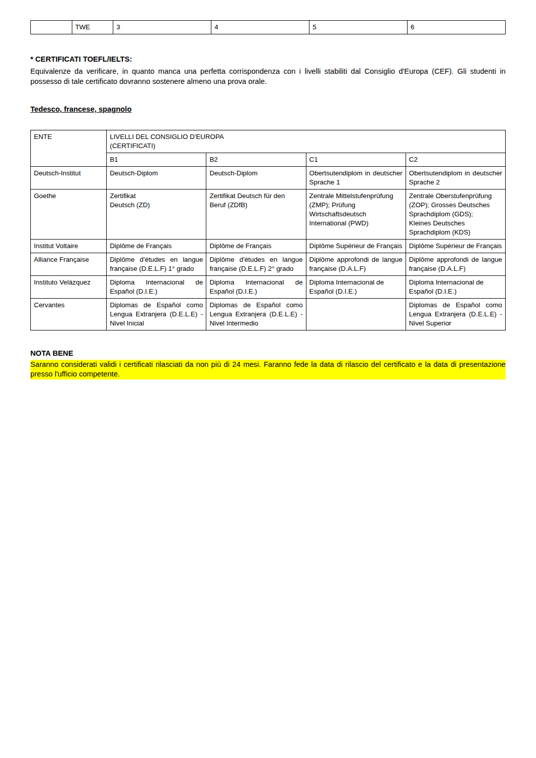| | TWE | 3 | 4 | 5 | 6 |
* CERTIFICATI TOEFL/IELTS:
Equivalenze da verificare, in quanto manca una perfetta corrispondenza con i livelli stabiliti dal Consiglio d'Europa (CEF). Gli studenti in possesso di tale certificato dovranno sostenere almeno una prova orale.
Tedesco, francese, spagnolo
| ENTE | LIVELLI DEL CONSIGLIO D'EUROPA (CERTIFICATI) |
| B1 | B2 | C1 | C2 |
| Deutsch-Institut | Deutsch-Diplom | Deutsch-Diplom | Obertsutendiplom in deutscher Sprache 1 | Obertsutendiplom in deutscher Sprache 2 |
| Goethe | Zertifikat Deutsch (ZD) | Zertifikat Deutsch für den Beruf (ZDfB) | Zentrale Mittelstufenprüfung (ZMP); Prüfung Wirtschaftsdeutsch International (PWD) | Zentrale Oberstufenprüfung (ZOP); Grosses Deutsches Sprachdiplom (GDS); Kleines Deutsches Sprachdiplom (KDS) |
| Institut Voltaire | Diplôme de Français | Diplôme de Français | Diplôme Supérieur de Français | Diplôme Supérieur de Français |
| Alliance Française | Diplôme d'études en langue française (D.E.L.F) 1° grado | Diplôme d'études en langue française (D.E.L.F) 2° grado | Diplôme approfondi de langue française (D.A.L.F) | Diplôme approfondi de langue française (D.A.L.F) |
| Instituto Velàzquez | Diploma Internacional de Español (D.I.E.) | Diploma Internacional de Español (D.I.E.) | Diploma Internacional de Español (D.I.E.) | Diploma Internacional de Español (D.I.E.) |
| Cervantes | Diplomas de Español como Lengua Extranjera (D.E.L.E) - Nivel Inicial | Diplomas de Español como Lengua Extranjera (D.E.L.E) - Nivel Intermedio | | Diplomas de Español como Lengua Extranjera (D.E.L.E) - Nivel Superior |
NOTA BENE
Saranno considerati validi i certificati rilasciati da non più di 24 mesi. Faranno fede la data di rilascio del certificato e la data di presentazione presso l'ufficio competente.